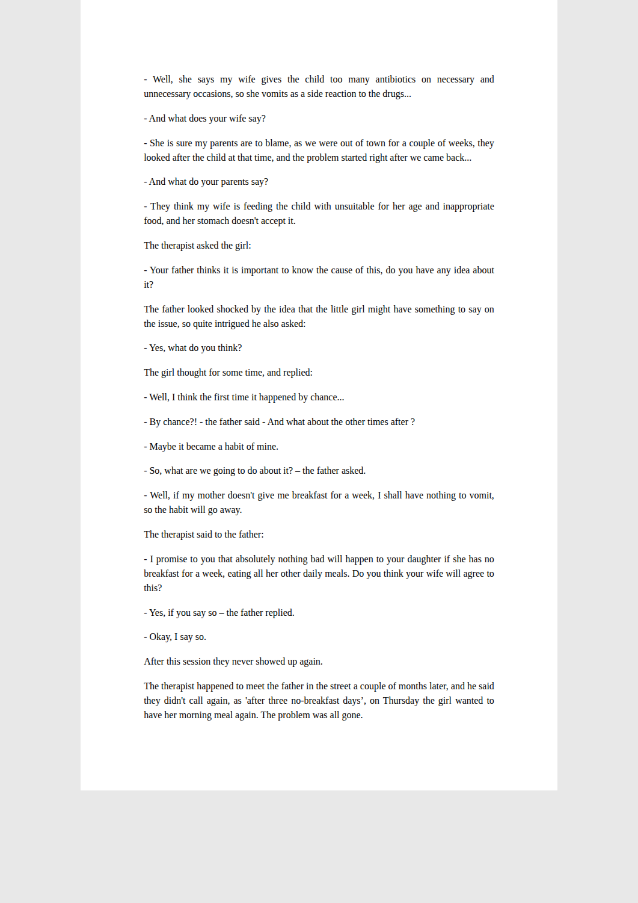- Well, she says my wife gives the child too many antibiotics on necessary and unnecessary occasions, so she vomits as a side reaction to the drugs...
- And what does your wife say?
- She is sure my parents are to blame, as we were out of town for a couple of weeks, they looked after the child at that time, and the problem started right after we came back...
- And what do your parents say?
- They think my wife is feeding the child with unsuitable for her age and inappropriate food, and her stomach doesn't accept it.
The therapist asked the girl:
- Your father thinks it is important to know the cause of this, do you have any idea about it?
The father looked shocked by the idea that the little girl might have something to say on the issue, so quite intrigued he also asked:
- Yes, what do you think?
The girl thought for some time, and replied:
- Well, I think the first time it happened by chance...
- By chance?! - the father said - And what about the other times after ?
- Maybe it became a habit of mine.
- So, what are we going to do about it? – the father asked.
- Well, if my mother doesn't give me breakfast for a week, I shall have nothing to vomit, so the habit will go away.
The therapist said to the father:
- I promise to you that absolutely nothing bad will happen to your daughter if she has no breakfast for a week, eating all her other daily meals. Do you think your wife will agree to this?
- Yes, if you say so – the father replied.
- Okay, I say so.
After this session they never showed up again.
The therapist happened to meet the father in the street a couple of months later, and he said they didn't call again, as 'after three no-breakfast days’, on Thursday the girl wanted to have her morning meal again. The problem was all gone.